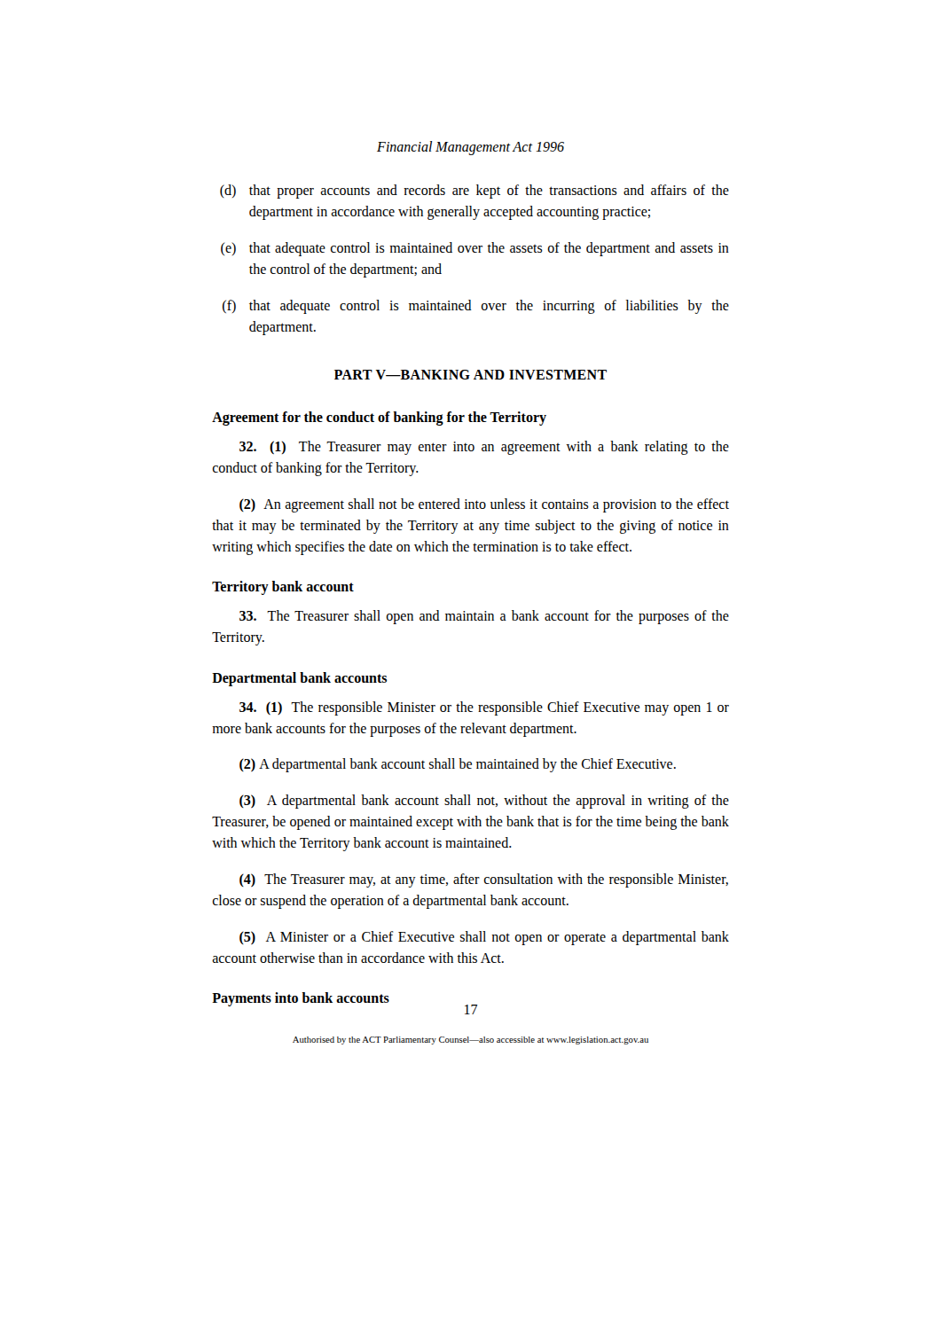Financial Management Act 1996
(d)
that proper accounts and records are kept of the transactions and affairs of the department in accordance with generally accepted accounting practice;
(e)
that adequate control is maintained over the assets of the department and assets in the control of the department; and
(f)
that adequate control is maintained over the incurring of liabilities by the department.
PART V—BANKING AND INVESTMENT
Agreement for the conduct of banking for the Territory
32. (1) The Treasurer may enter into an agreement with a bank relating to the conduct of banking for the Territory.
(2) An agreement shall not be entered into unless it contains a provision to the effect that it may be terminated by the Territory at any time subject to the giving of notice in writing which specifies the date on which the termination is to take effect.
Territory bank account
33. The Treasurer shall open and maintain a bank account for the purposes of the Territory.
Departmental bank accounts
34. (1) The responsible Minister or the responsible Chief Executive may open 1 or more bank accounts for the purposes of the relevant department.
(2) A departmental bank account shall be maintained by the Chief Executive.
(3) A departmental bank account shall not, without the approval in writing of the Treasurer, be opened or maintained except with the bank that is for the time being the bank with which the Territory bank account is maintained.
(4) The Treasurer may, at any time, after consultation with the responsible Minister, close or suspend the operation of a departmental bank account.
(5) A Minister or a Chief Executive shall not open or operate a departmental bank account otherwise than in accordance with this Act.
Payments into bank accounts
17
Authorised by the ACT Parliamentary Counsel—also accessible at www.legislation.act.gov.au